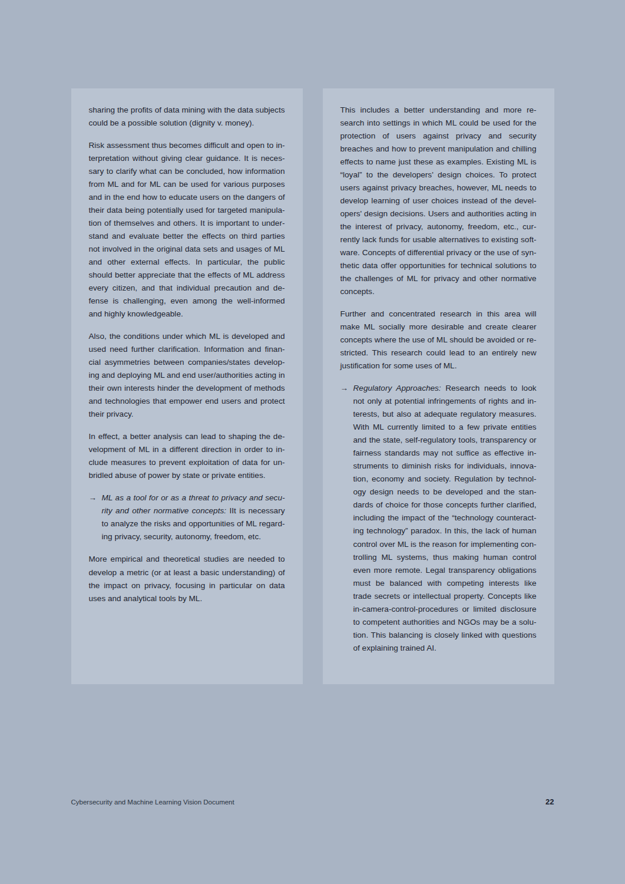sharing the profits of data mining with the data subjects could be a possible solution (dignity v. money).
Risk assessment thus becomes difficult and open to interpretation without giving clear guidance. It is necessary to clarify what can be concluded, how information from ML and for ML can be used for various purposes and in the end how to educate users on the dangers of their data being potentially used for targeted manipulation of themselves and others. It is important to understand and evaluate better the effects on third parties not involved in the original data sets and usages of ML and other external effects. In particular, the public should better appreciate that the effects of ML address every citizen, and that individual precaution and defense is challenging, even among the well-informed and highly knowledgeable.
Also, the conditions under which ML is developed and used need further clarification. Information and financial asymmetries between companies/states developing and deploying ML and end user/authorities acting in their own interests hinder the development of methods and technologies that empower end users and protect their privacy.
In effect, a better analysis can lead to shaping the development of ML in a different direction in order to include measures to prevent exploitation of data for unbridled abuse of power by state or private entities.
ML as a tool for or as a threat to privacy and security and other normative concepts: IIt is necessary to analyze the risks and opportunities of ML regarding privacy, security, autonomy, freedom, etc.
More empirical and theoretical studies are needed to develop a metric (or at least a basic understanding) of the impact on privacy, focusing in particular on data uses and analytical tools by ML.
This includes a better understanding and more research into settings in which ML could be used for the protection of users against privacy and security breaches and how to prevent manipulation and chilling effects to name just these as examples. Existing ML is “loyal” to the developers' design choices. To protect users against privacy breaches, however, ML needs to develop learning of user choices instead of the developers' design decisions. Users and authorities acting in the interest of privacy, autonomy, freedom, etc., currently lack funds for usable alternatives to existing software. Concepts of differential privacy or the use of synthetic data offer opportunities for technical solutions to the challenges of ML for privacy and other normative concepts.
Further and concentrated research in this area will make ML socially more desirable and create clearer concepts where the use of ML should be avoided or restricted. This research could lead to an entirely new justification for some uses of ML.
Regulatory Approaches: Research needs to look not only at potential infringements of rights and interests, but also at adequate regulatory measures. With ML currently limited to a few private entities and the state, self-regulatory tools, transparency or fairness standards may not suffice as effective instruments to diminish risks for individuals, innovation, economy and society. Regulation by technology design needs to be developed and the standards of choice for those concepts further clarified, including the impact of the “technology counteracting technology” paradox. In this, the lack of human control over ML is the reason for implementing controlling ML systems, thus making human control even more remote. Legal transparency obligations must be balanced with competing interests like trade secrets or intellectual property. Concepts like in-camera-control-procedures or limited disclosure to competent authorities and NGOs may be a solution. This balancing is closely linked with questions of explaining trained AI.
Cybersecurity and Machine Learning Vision Document
22